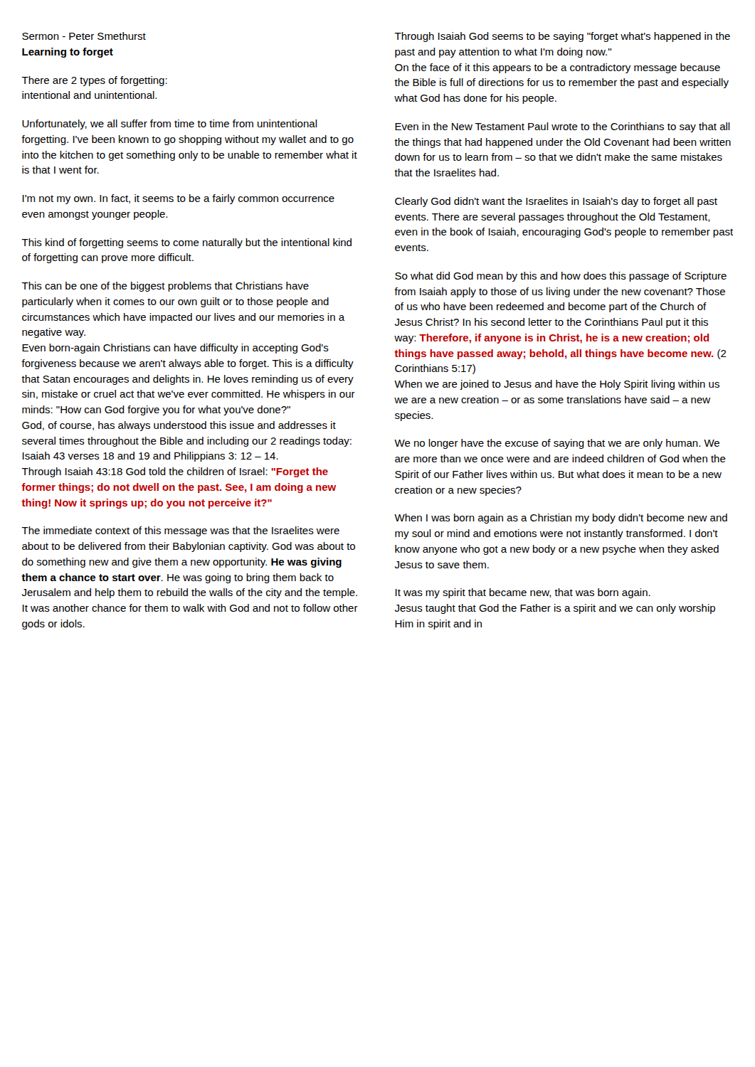Sermon - Peter Smethurst
Learning to forget
There are 2 types of forgetting:
intentional and unintentional.
Unfortunately, we all suffer from time to time from unintentional forgetting. I've been known to go shopping without my wallet and to go into the kitchen to get something only to be unable to remember what it is that I went for.
I'm not my own. In fact, it seems to be a fairly common occurrence even amongst younger people.
This kind of forgetting seems to come naturally but the intentional kind of forgetting can prove more difficult.
This can be one of the biggest problems that Christians have particularly when it comes to our own guilt or to those people and circumstances which have impacted our lives and our memories in a negative way.
Even born-again Christians can have difficulty in accepting God's forgiveness because we aren't always able to forget. This is a difficulty that Satan encourages and delights in. He loves reminding us of every sin, mistake or cruel act that we've ever committed. He whispers in our minds: "How can God forgive you for what you've done?"
God, of course, has always understood this issue and addresses it several times throughout the Bible and including our 2 readings today: Isaiah 43 verses 18 and 19 and Philippians 3: 12 – 14.
Through Isaiah 43:18 God told the children of Israel: "Forget the former things; do not dwell on the past. See, I am doing a new thing! Now it springs up; do you not perceive it?"
The immediate context of this message was that the Israelites were about to be delivered from their Babylonian captivity. God was about to do something new and give them a new opportunity. He was giving them a chance to start over. He was going to bring them back to Jerusalem and help them to rebuild the walls of the city and the temple. It was another chance for them to walk with God and not to follow other gods or idols.
Through Isaiah God seems to be saying "forget what's happened in the past and pay attention to what I'm doing now."
On the face of it this appears to be a contradictory message because the Bible is full of directions for us to remember the past and especially what God has done for his people.
Even in the New Testament Paul wrote to the Corinthians to say that all the things that had happened under the Old Covenant had been written down for us to learn from – so that we didn't make the same mistakes that the Israelites had.
Clearly God didn't want the Israelites in Isaiah's day to forget all past events. There are several passages throughout the Old Testament, even in the book of Isaiah, encouraging God's people to remember past events.
So what did God mean by this and how does this passage of Scripture from Isaiah apply to those of us living under the new covenant? Those of us who have been redeemed and become part of the Church of Jesus Christ? In his second letter to the Corinthians Paul put it this way: Therefore, if anyone is in Christ, he is a new creation; old things have passed away; behold, all things have become new. (2 Corinthians 5:17)
When we are joined to Jesus and have the Holy Spirit living within us we are a new creation – or as some translations have said – a new species.
We no longer have the excuse of saying that we are only human. We are more than we once were and are indeed children of God when the Spirit of our Father lives within us. But what does it mean to be a new creation or a new species?
When I was born again as a Christian my body didn't become new and my soul or mind and emotions were not instantly transformed. I don't know anyone who got a new body or a new psyche when they asked Jesus to save them.
It was my spirit that became new, that was born again.
Jesus taught that God the Father is a spirit and we can only worship Him in spirit and in